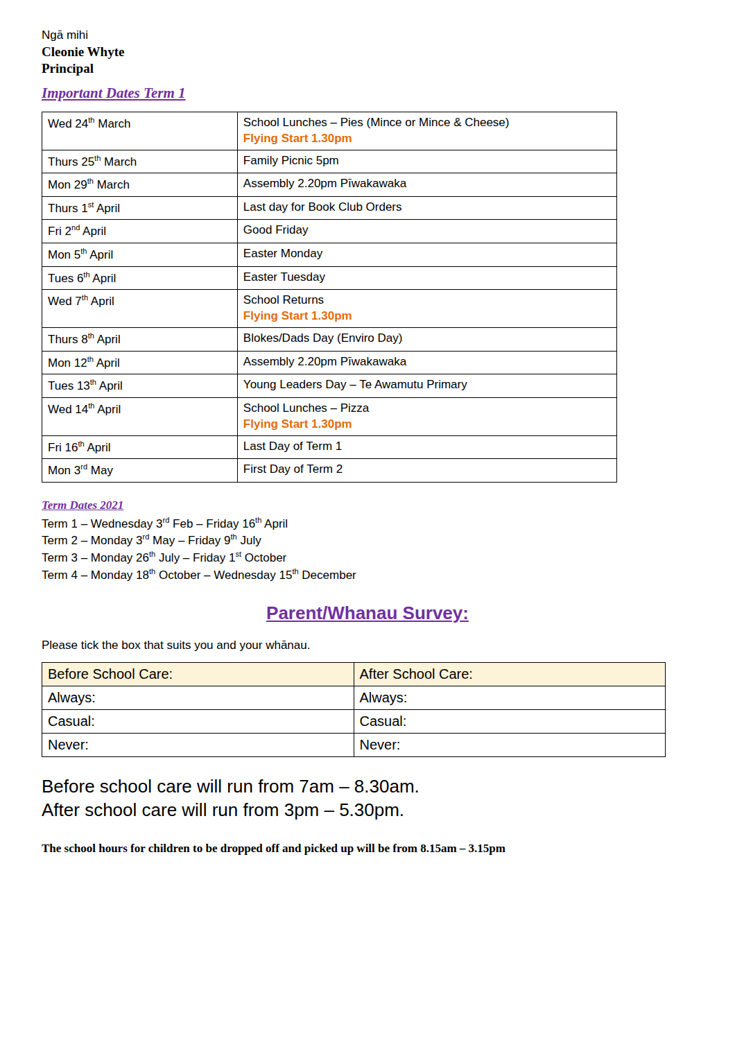Ngā mihi
Cleonie Whyte
Principal
Important Dates Term 1
| Wed 24 th March | School Lunches – Pies (Mince or Mince & Cheese) Flying Start 1.30pm |
| Thurs 25 th March | Family Picnic 5pm |
| Mon 29 th March | Assembly 2.20pm Pīwakawaka |
| Thurs 1 st April | Last day for Book Club Orders |
| Fri 2 nd April | Good Friday |
| Mon 5 th April | Easter Monday |
| Tues 6 th April | Easter Tuesday |
| Wed 7 th April | School Returns Flying Start 1.30pm |
| Thurs 8 th April | Blokes/Dads Day (Enviro Day) |
| Mon 12 th April | Assembly 2.20pm Pīwakawaka |
| Tues 13 th April | Young Leaders Day – Te Awamutu Primary |
| Wed 14 th April | School Lunches – Pizza Flying Start 1.30pm |
| Fri 16 th April | Last Day of Term 1 |
| Mon 3 rd May | First Day of Term 2 |
Term Dates 2021
Term 1 – Wednesday 3rd Feb – Friday 16th April
Term 2 – Monday 3rd May – Friday 9th July
Term 3 – Monday 26th July – Friday 1st October
Term 4 – Monday 18th October – Wednesday 15th December
Parent/Whanau Survey:
Please tick the box that suits you and your whānau.
| Before School Care: | After School Care: |
| Always: | Always: |
| Casual: | Casual: |
| Never: | Never: |
Before school care will run from 7am – 8.30am.
After school care will run from 3pm – 5.30pm.
The school hours for children to be dropped off and picked up will be from 8.15am – 3.15pm